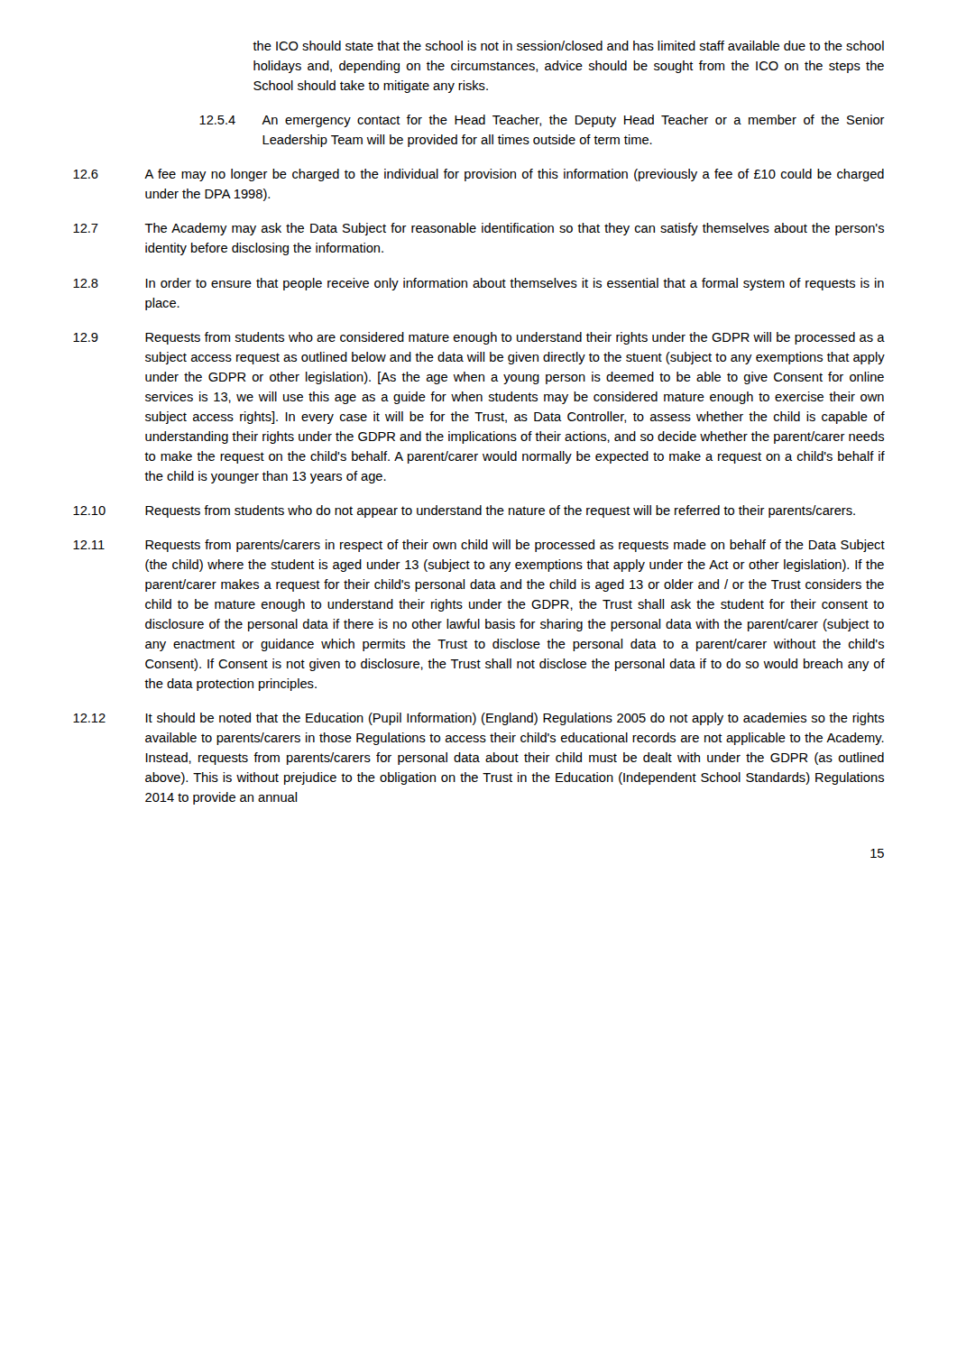the ICO should state that the school is not in session/closed and has limited staff available due to the school holidays and, depending on the circumstances, advice should be sought from the ICO on the steps the School should take to mitigate any risks.
12.5.4
An emergency contact for the Head Teacher, the Deputy Head Teacher or a member of the Senior Leadership Team will be provided for all times outside of term time.
12.6
A fee may no longer be charged to the individual for provision of this information (previously a fee of £10 could be charged under the DPA 1998).
12.7
The Academy may ask the Data Subject for reasonable identification so that they can satisfy themselves about the person's identity before disclosing the information.
12.8
In order to ensure that people receive only information about themselves it is essential that a formal system of requests is in place.
12.9
Requests from students who are considered mature enough to understand their rights under the GDPR will be processed as a subject access request as outlined below and the data will be given directly to the stuent (subject to any exemptions that apply under the GDPR or other legislation). [As the age when a young person is deemed to be able to give Consent for online services is 13, we will use this age as a guide for when students may be considered mature enough to exercise their own subject access rights]. In every case it will be for the Trust, as Data Controller, to assess whether the child is capable of understanding their rights under the GDPR and the implications of their actions, and so decide whether the parent/carer needs to make the request on the child's behalf. A parent/carer would normally be expected to make a request on a child's behalf if the child is younger than 13 years of age.
12.10
Requests from students who do not appear to understand the nature of the request will be referred to their parents/carers.
12.11
Requests from parents/carers in respect of their own child will be processed as requests made on behalf of the Data Subject (the child) where the student is aged under 13 (subject to any exemptions that apply under the Act or other legislation). If the parent/carer makes a request for their child's personal data and the child is aged 13 or older and / or the Trust considers the child to be mature enough to understand their rights under the GDPR, the Trust shall ask the student for their consent to disclosure of the personal data if there is no other lawful basis for sharing the personal data with the parent/carer (subject to any enactment or guidance which permits the Trust to disclose the personal data to a parent/carer without the child's Consent). If Consent is not given to disclosure, the Trust shall not disclose the personal data if to do so would breach any of the data protection principles.
12.12
It should be noted that the Education (Pupil Information) (England) Regulations 2005 do not apply to academies so the rights available to parents/carers in those Regulations to access their child's educational records are not applicable to the Academy. Instead, requests from parents/carers for personal data about their child must be dealt with under the GDPR (as outlined above). This is without prejudice to the obligation on the Trust in the Education (Independent School Standards) Regulations 2014 to provide an annual
15